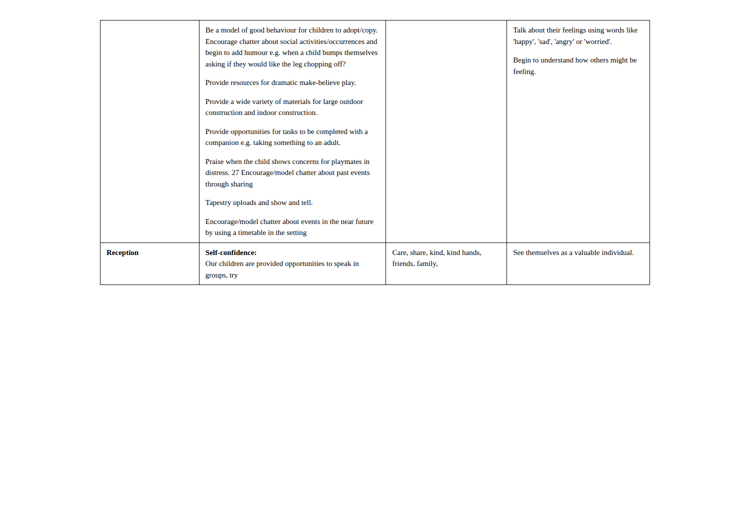| | Be a model of good behaviour for children to adopt/copy. Encourage chatter about social activities/occurrences and begin to add humour e.g. when a child bumps themselves asking if they would like the leg chopping off? Provide resources for dramatic make-believe play. Provide a wide variety of materials for large outdoor construction and indoor construction. Provide opportunities for tasks to be completed with a companion e.g. taking something to an adult. Praise when the child shows concerns for playmates in distress. 27 Encourage/model chatter about past events through sharing Tapestry uploads and show and tell. Encourage/model chatter about events in the near future by using a timetable in the setting | | Talk about their feelings using words like 'happy', 'sad', 'angry' or 'worried'. Begin to understand how others might be feeling. |
| Reception | Self-confidence: Our children are provided opportunities to speak in groups, try | Care, share, kind, kind hands, friends, family, | See themselves as a valuable individual. |